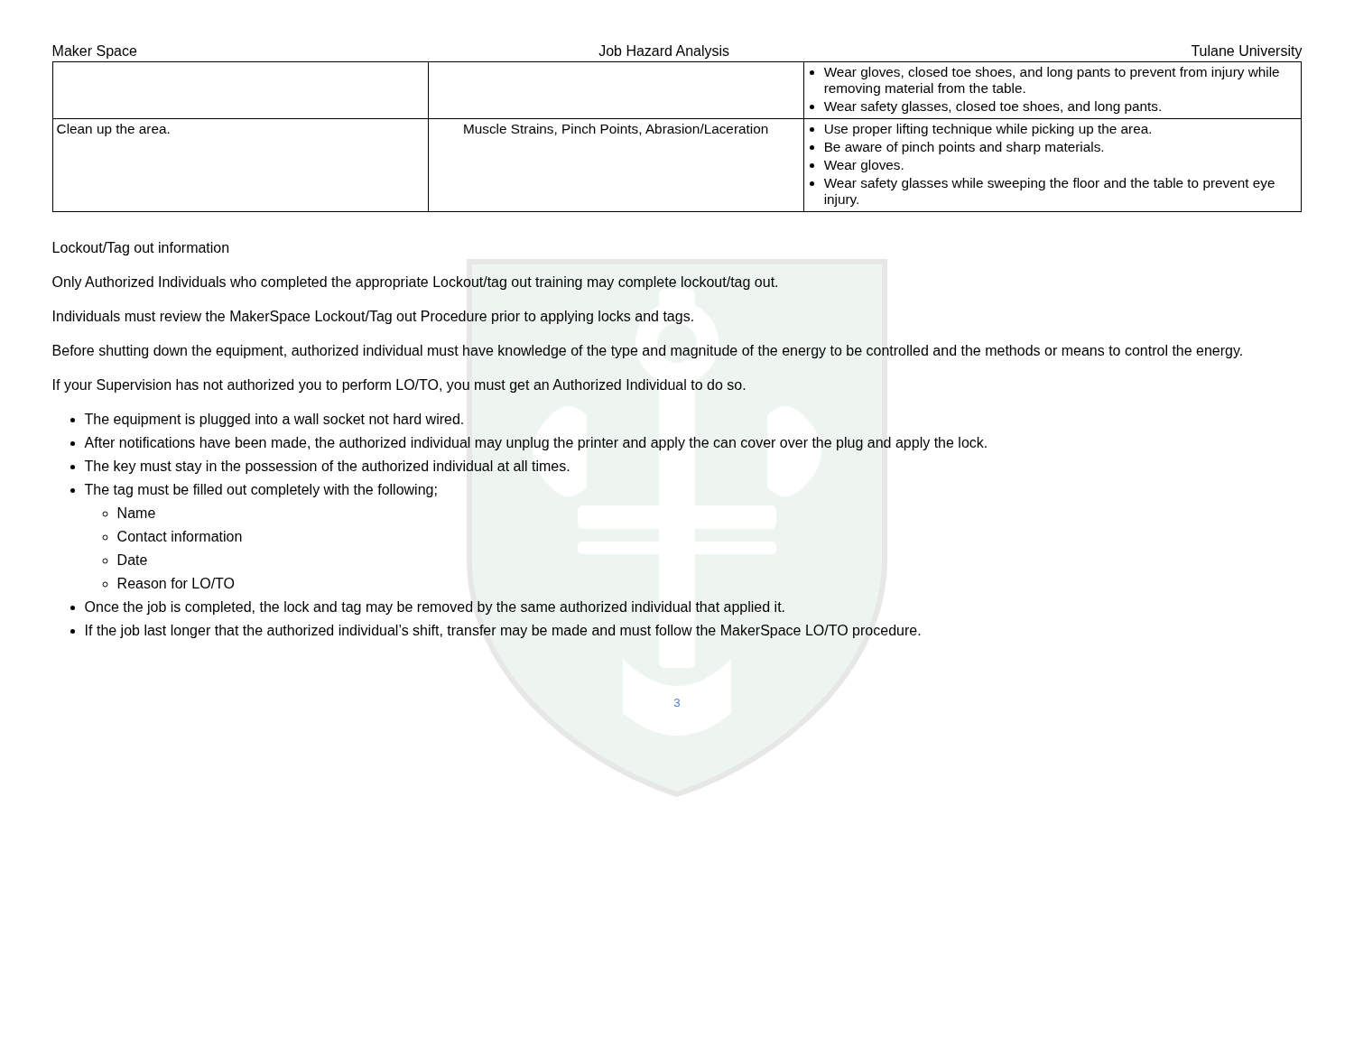Maker Space
Job Hazard Analysis
Tulane University
| | | Wear gloves, closed toe shoes, and long pants to prevent from injury while removing material from the table. Wear safety glasses, closed toe shoes, and long pants. |
| Clean up the area. | Muscle Strains, Pinch Points, Abrasion/Laceration | Use proper lifting technique while picking up the area. Be aware of pinch points and sharp materials. Wear gloves. Wear safety glasses while sweeping the floor and the table to prevent eye injury. |
Lockout/Tag out information
Only Authorized Individuals who completed the appropriate Lockout/tag out training may complete lockout/tag out.
Individuals must review the MakerSpace Lockout/Tag out Procedure prior to applying locks and tags.
Before shutting down the equipment, authorized individual must have knowledge of the type and magnitude of the energy to be controlled and the methods or means to control the energy.
If your Supervision has not authorized you to perform LO/TO, you must get an Authorized Individual to do so.
The equipment is plugged into a wall socket not hard wired.
After notifications have been made, the authorized individual may unplug the printer and apply the can cover over the plug and apply the lock.
The key must stay in the possession of the authorized individual at all times.
The tag must be filled out completely with the following;
Name
Contact information
Date
Reason for LO/TO
Once the job is completed, the lock and tag may be removed by the same authorized individual that applied it.
If the job last longer that the authorized individual’s shift, transfer may be made and must follow the MakerSpace LO/TO procedure.
3